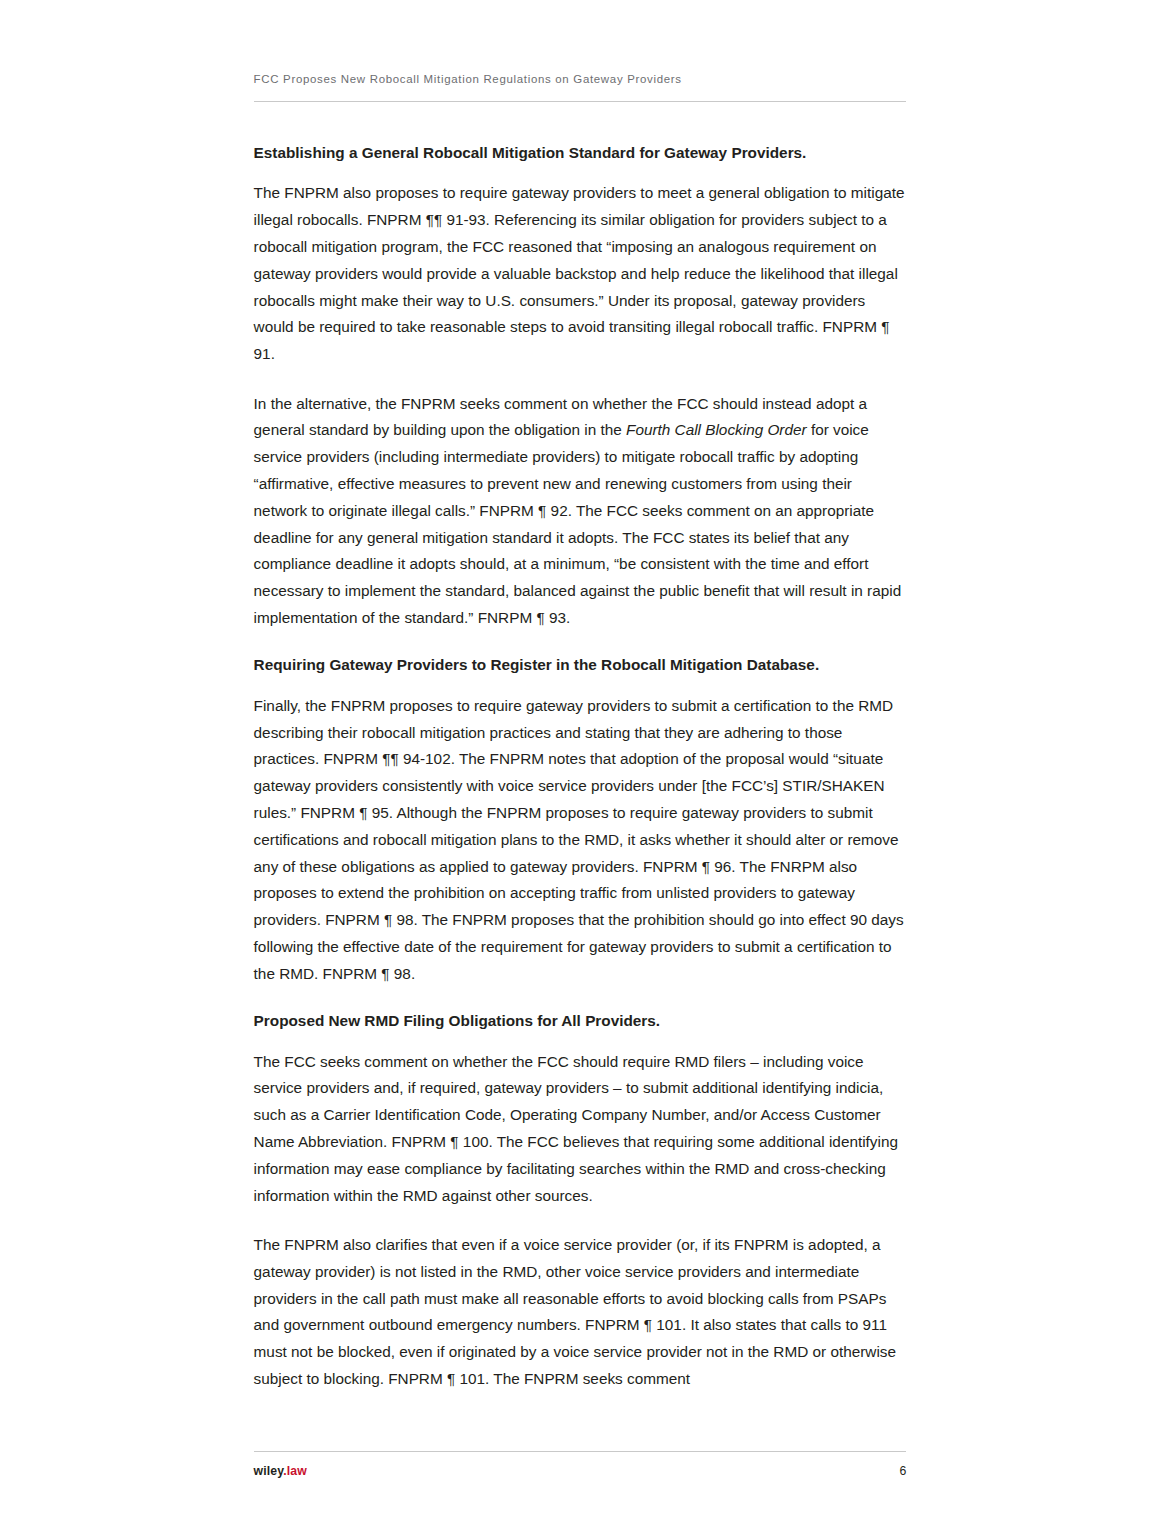FCC Proposes New Robocall Mitigation Regulations on Gateway Providers
Establishing a General Robocall Mitigation Standard for Gateway Providers.
The FNPRM also proposes to require gateway providers to meet a general obligation to mitigate illegal robocalls. FNPRM ¶¶ 91-93. Referencing its similar obligation for providers subject to a robocall mitigation program, the FCC reasoned that “imposing an analogous requirement on gateway providers would provide a valuable backstop and help reduce the likelihood that illegal robocalls might make their way to U.S. consumers.” Under its proposal, gateway providers would be required to take reasonable steps to avoid transiting illegal robocall traffic. FNPRM ¶ 91.
In the alternative, the FNPRM seeks comment on whether the FCC should instead adopt a general standard by building upon the obligation in the Fourth Call Blocking Order for voice service providers (including intermediate providers) to mitigate robocall traffic by adopting “affirmative, effective measures to prevent new and renewing customers from using their network to originate illegal calls.” FNPRM ¶ 92. The FCC seeks comment on an appropriate deadline for any general mitigation standard it adopts. The FCC states its belief that any compliance deadline it adopts should, at a minimum, “be consistent with the time and effort necessary to implement the standard, balanced against the public benefit that will result in rapid implementation of the standard.” FNRPM ¶ 93.
Requiring Gateway Providers to Register in the Robocall Mitigation Database.
Finally, the FNPRM proposes to require gateway providers to submit a certification to the RMD describing their robocall mitigation practices and stating that they are adhering to those practices. FNPRM ¶¶ 94-102. The FNPRM notes that adoption of the proposal would “situate gateway providers consistently with voice service providers under [the FCC’s] STIR/SHAKEN rules.” FNPRM ¶ 95. Although the FNPRM proposes to require gateway providers to submit certifications and robocall mitigation plans to the RMD, it asks whether it should alter or remove any of these obligations as applied to gateway providers. FNPRM ¶ 96. The FNRPM also proposes to extend the prohibition on accepting traffic from unlisted providers to gateway providers. FNPRM ¶ 98. The FNPRM proposes that the prohibition should go into effect 90 days following the effective date of the requirement for gateway providers to submit a certification to the RMD. FNPRM ¶ 98.
Proposed New RMD Filing Obligations for All Providers.
The FCC seeks comment on whether the FCC should require RMD filers – including voice service providers and, if required, gateway providers – to submit additional identifying indicia, such as a Carrier Identification Code, Operating Company Number, and/or Access Customer Name Abbreviation. FNPRM ¶ 100. The FCC believes that requiring some additional identifying information may ease compliance by facilitating searches within the RMD and cross-checking information within the RMD against other sources.
The FNPRM also clarifies that even if a voice service provider (or, if its FNPRM is adopted, a gateway provider) is not listed in the RMD, other voice service providers and intermediate providers in the call path must make all reasonable efforts to avoid blocking calls from PSAPs and government outbound emergency numbers. FNPRM ¶ 101. It also states that calls to 911 must not be blocked, even if originated by a voice service provider not in the RMD or otherwise subject to blocking. FNPRM ¶ 101. The FNPRM seeks comment
wiley. law
6